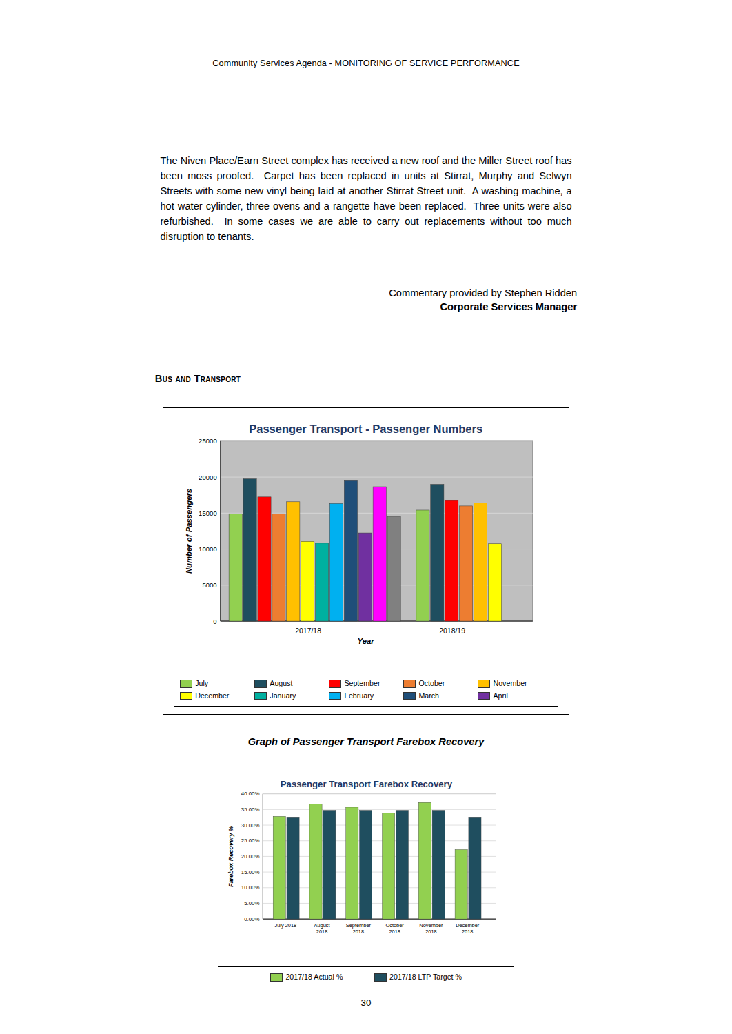Community Services Agenda - MONITORING OF SERVICE PERFORMANCE
The Niven Place/Earn Street complex has received a new roof and the Miller Street roof has been moss proofed. Carpet has been replaced in units at Stirrat, Murphy and Selwyn Streets with some new vinyl being laid at another Stirrat Street unit. A washing machine, a hot water cylinder, three ovens and a rangette have been replaced. Three units were also refurbished. In some cases we are able to carry out replacements without too much disruption to tenants.
Commentary provided by Stephen Ridden
Corporate Services Manager
Bus and Transport
Passenger Transport - Passenger Numbers 0 5000 10000 15000 20000 25000 Number of Passengers 2017/18 2018/19 Year
July August September October November
December January February March April
Graph of Passenger Transport Farebox Recovery
Passenger Transport Farebox Recovery 0.00% 5.00% 10.00% 15.00% 20.00% 25.00% 30.00% 35.00% 40.00% Farebox Recovery % July 2018 August 2018 September 2018 October 2018 November 2018 December 2018
2017/18 Actual % 2017/18 LTP Target %
30